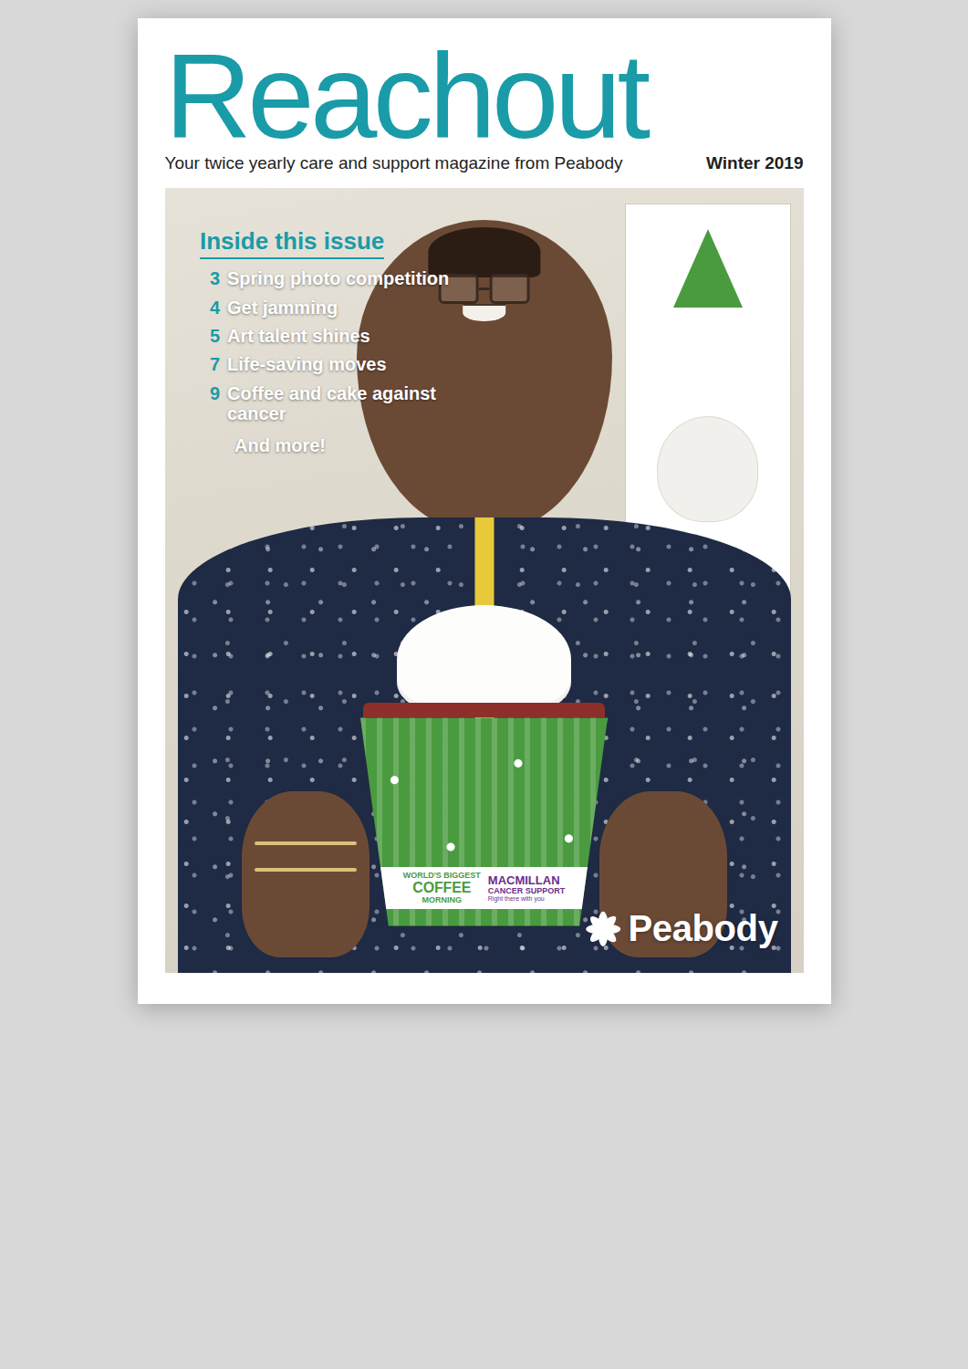Reachout
Your twice yearly care and support magazine from Peabody Winter 2019
MACMILLAN
CANCER SUPPORT
World's Biggest Coffee Morning
Macmillan Cancer Support Right there with you
Inside this issue
3 Spring photo competition
4 Get jamming
5 Art talent shines
7 Life-saving moves
9 Coffee and cake against cancer
And more!
Peabody